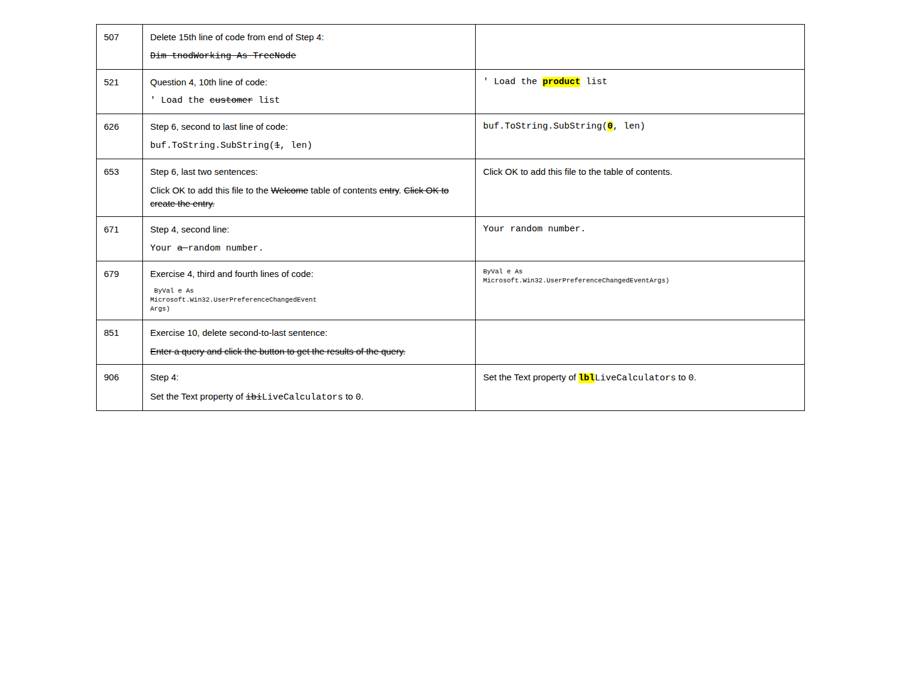| 507 | Delete 15th line of code from end of Step 4: Dim tnodWorking As TreeNode | |
| 521 | Question 4, 10th line of code: ' Load the customer list | ' Load the product list |
| 626 | Step 6, second to last line of code: buf.ToString.SubString( 1 , len) | buf.ToString.SubString( 0 , len) |
| 653 | Step 6, last two sentences: Click OK to add this file to the Welcome table of contents entry . Click OK to create the entry. | Click OK to add this file to the table of contents. |
| 671 | Step 4, second line: Your a random number. | Your random number. |
| 679 | Exercise 4, third and fourth lines of code: ByVal e As Microsoft.Win32.UserPreferenceChangedEvent Args) | ByVal e As Microsoft.Win32.UserPreferenceChangedEventArgs) |
| 851 | Exercise 10, delete second-to-last sentence: Enter a query and click the button to get the results of the query. | |
| 906 | Step 4: Set the Text property of ibi LiveCalculators to 0 . | Set the Text property of lbl LiveCalculators to 0 . |